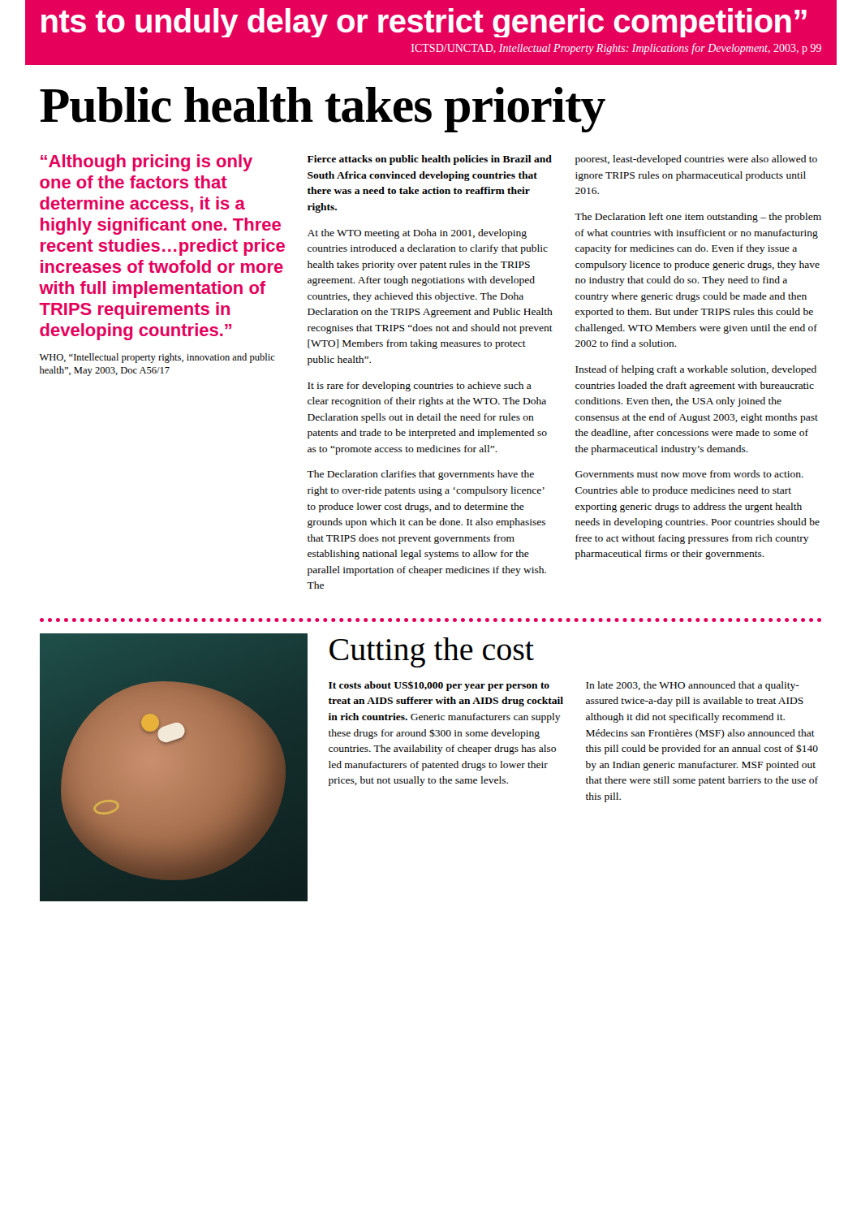nts to unduly delay or restrict generic competition”
ICTSD/UNCTAD, Intellectual Property Rights: Implications for Development, 2003, p 99
Public health takes priority
“Although pricing is only one of the factors that determine access, it is a highly significant one. Three recent studies…predict price increases of twofold or more with full implementation of TRIPS requirements in developing countries.”
WHO, “Intellectual property rights, innovation and public health”, May 2003, Doc A56/17
Fierce attacks on public health policies in Brazil and South Africa convinced developing countries that there was a need to take action to reaffirm their rights.
At the WTO meeting at Doha in 2001, developing countries introduced a declaration to clarify that public health takes priority over patent rules in the TRIPS agreement. After tough negotiations with developed countries, they achieved this objective. The Doha Declaration on the TRIPS Agreement and Public Health recognises that TRIPS “does not and should not prevent [WTO] Members from taking measures to protect public health”.
It is rare for developing countries to achieve such a clear recognition of their rights at the WTO. The Doha Declaration spells out in detail the need for rules on patents and trade to be interpreted and implemented so as to “promote access to medicines for all”.
The Declaration clarifies that governments have the right to over-ride patents using a ‘compulsory licence’ to produce lower cost drugs, and to determine the grounds upon which it can be done. It also emphasises that TRIPS does not prevent governments from establishing national legal systems to allow for the parallel importation of cheaper medicines if they wish. The
poorest, least-developed countries were also allowed to ignore TRIPS rules on pharmaceutical products until 2016.
The Declaration left one item outstanding – the problem of what countries with insufficient or no manufacturing capacity for medicines can do. Even if they issue a compulsory licence to produce generic drugs, they have no industry that could do so. They need to find a country where generic drugs could be made and then exported to them. But under TRIPS rules this could be challenged. WTO Members were given until the end of 2002 to find a solution.
Instead of helping craft a workable solution, developed countries loaded the draft agreement with bureaucratic conditions. Even then, the USA only joined the consensus at the end of August 2003, eight months past the deadline, after concessions were made to some of the pharmaceutical industry’s demands.
Governments must now move from words to action. Countries able to produce medicines need to start exporting generic drugs to address the urgent health needs in developing countries. Poor countries should be free to act without facing pressures from rich country pharmaceutical firms or their governments.
Cutting the cost
It costs about US$10,000 per year per person to treat an AIDS sufferer with an AIDS drug cocktail in rich countries. Generic manufacturers can supply these drugs for around $300 in some developing countries. The availability of cheaper drugs has also led manufacturers of patented drugs to lower their prices, but not usually to the same levels.
In late 2003, the WHO announced that a quality-assured twice-a-day pill is available to treat AIDS although it did not specifically recommend it. Médecins san Frontières (MSF) also announced that this pill could be provided for an annual cost of $140 by an Indian generic manufacturer. MSF pointed out that there were still some patent barriers to the use of this pill.